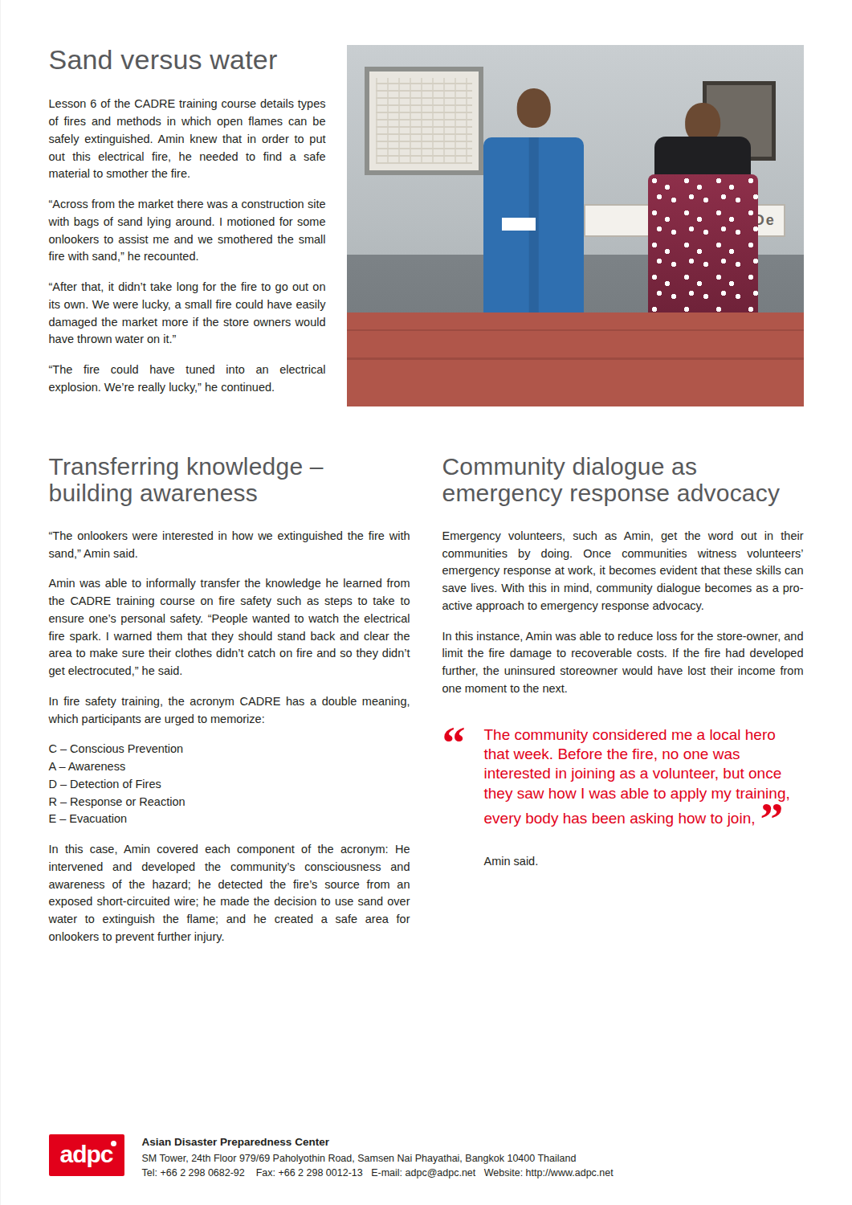Sand versus water
Lesson 6 of the CADRE training course details types of fires and methods in which open flames can be safely extinguished. Amin knew that in order to put out this electrical fire, he needed to find a safe material to smother the fire.
“Across from the market there was a construction site with bags of sand lying around. I motioned for some onlookers to assist me and we smothered the small fire with sand,” he recounted.
“After that, it didn’t take long for the fire to go out on its own. We were lucky, a small fire could have easily damaged the market more if the store owners would have thrown water on it.”
“The fire could have tuned into an electrical explosion. We’re really lucky,” he continued.
urteers De
Transferring knowledge –
building awareness
“The onlookers were interested in how we extinguished the fire with sand,” Amin said.
Amin was able to informally transfer the knowledge he learned from the CADRE training course on fire safety such as steps to take to ensure one’s personal safety. “People wanted to watch the electrical fire spark. I warned them that they should stand back and clear the area to make sure their clothes didn’t catch on fire and so they didn’t get electrocuted,” he said.
In fire safety training, the acronym CADRE has a double meaning, which participants are urged to memorize:
C – Conscious Prevention
A – Awareness
D – Detection of Fires
R – Response or Reaction
E – Evacuation
In this case, Amin covered each component of the acronym: He intervened and developed the community’s consciousness and awareness of the hazard; he detected the fire’s source from an exposed short-circuited wire; he made the decision to use sand over water to extinguish the flame; and he created a safe area for onlookers to prevent further injury.
Community dialogue as
emergency response advocacy
Emergency volunteers, such as Amin, get the word out in their communities by doing. Once communities witness volunteers’ emergency response at work, it becomes evident that these skills can save lives. With this in mind, community dialogue becomes as a pro-active approach to emergency response advocacy.
In this instance, Amin was able to reduce loss for the store-owner, and limit the fire damage to recoverable costs. If the fire had developed further, the uninsured storeowner would have lost their income from one moment to the next.
“
The community considered me a local hero that week. Before the fire, no one was interested in joining as a volunteer, but once they saw how I was able to apply my training, every body has been asking how to join,”
Amin said.
adpc
Asian Disaster Preparedness Center
SM Tower, 24th Floor 979/69 Paholyothin Road, Samsen Nai Phayathai, Bangkok 10400 Thailand
Tel: +66 2 298 0682-92 Fax: +66 2 298 0012-13 E-mail: adpc@adpc.net Website: http://www.adpc.net